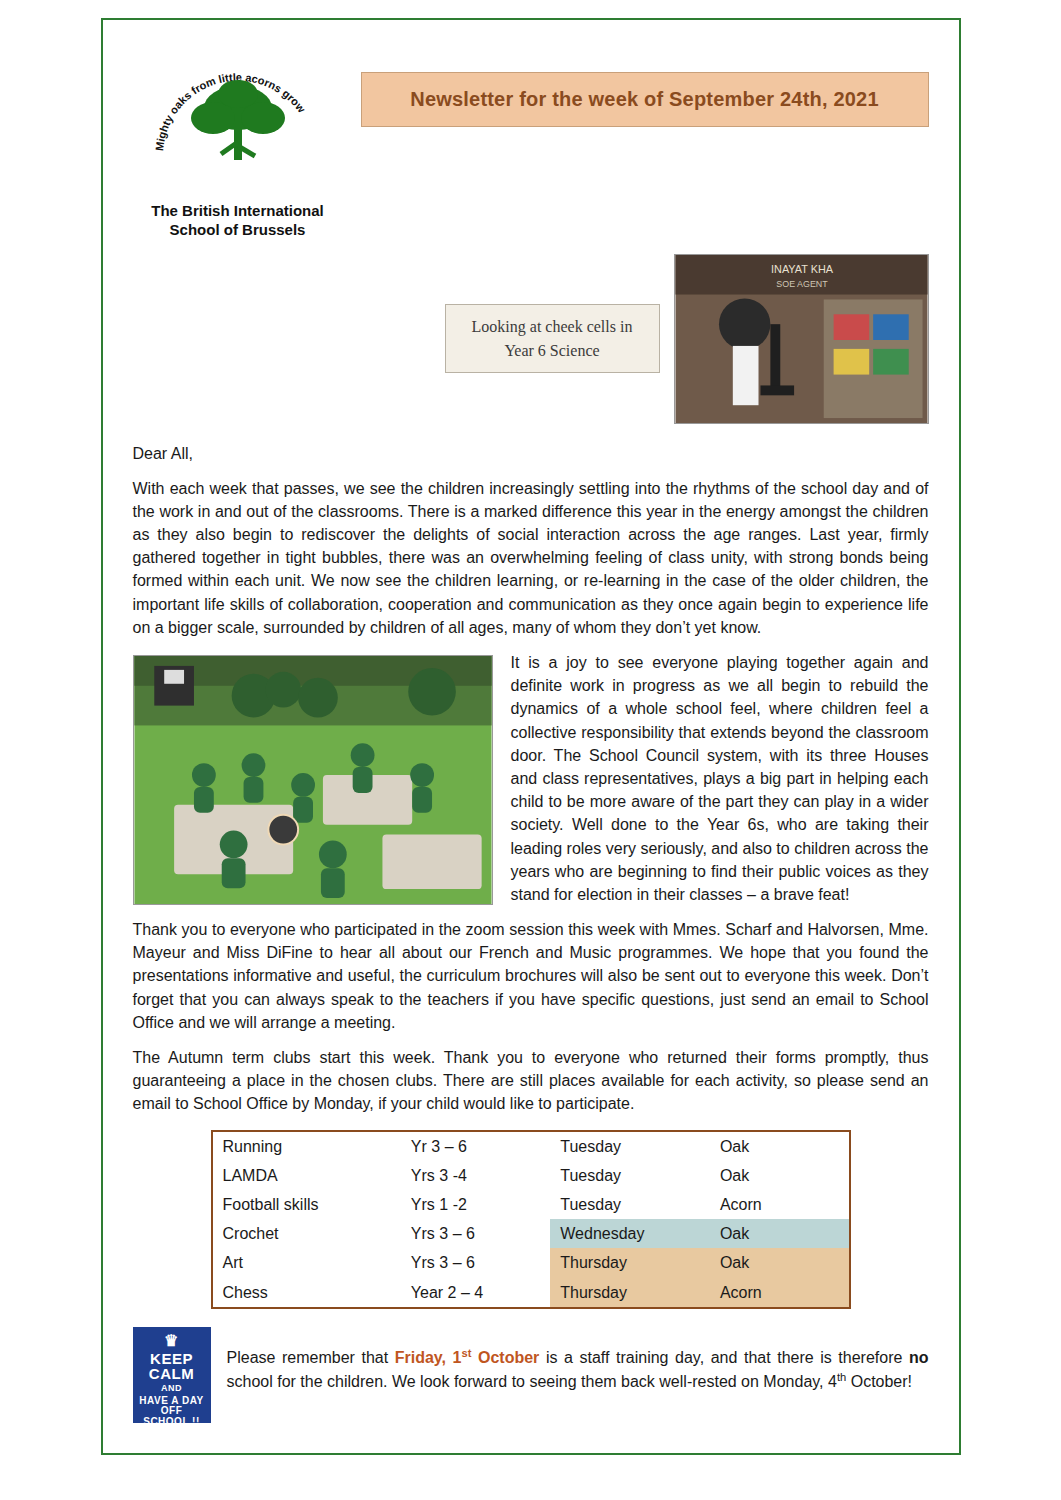Mighty oaks from little acorns grow
The British International
School of Brussels
Newsletter for the week of September 24th, 2021
Looking at cheek cells in Year 6 Science
INAYAT KHA SOE AGENT
Dear All,
With each week that passes, we see the children increasingly settling into the rhythms of the school day and of the work in and out of the classrooms. There is a marked difference this year in the energy amongst the children as they also begin to rediscover the delights of social interaction across the age ranges. Last year, firmly gathered together in tight bubbles, there was an overwhelming feeling of class unity, with strong bonds being formed within each unit. We now see the children learning, or re-learning in the case of the older children, the important life skills of collaboration, cooperation and communication as they once again begin to experience life on a bigger scale, surrounded by children of all ages, many of whom they don’t yet know.
It is a joy to see everyone playing together again and definite work in progress as we all begin to rebuild the dynamics of a whole school feel, where children feel a collective responsibility that extends beyond the classroom door. The School Council system, with its three Houses and class representatives, plays a big part in helping each child to be more aware of the part they can play in a wider society. Well done to the Year 6s, who are taking their leading roles very seriously, and also to children across the years who are beginning to find their public voices as they stand for election in their classes – a brave feat!
Thank you to everyone who participated in the zoom session this week with Mmes. Scharf and Halvorsen, Mme. Mayeur and Miss DiFine to hear all about our French and Music programmes. We hope that you found the presentations informative and useful, the curriculum brochures will also be sent out to everyone this week. Don’t forget that you can always speak to the teachers if you have specific questions, just send an email to School Office and we will arrange a meeting.
The Autumn term clubs start this week. Thank you to everyone who returned their forms promptly, thus guaranteeing a place in the chosen clubs. There are still places available for each activity, so please send an email to School Office by Monday, if your child would like to participate.
| Running | Yr 3 – 6 | Tuesday | Oak |
| LAMDA | Yrs 3 -4 | Tuesday | Oak |
| Football skills | Yrs 1 -2 | Tuesday | Acorn |
| Crochet | Yrs 3 – 6 | Wednesday | Oak |
| Art | Yrs 3 – 6 | Thursday | Oak |
| Chess | Year 2 – 4 | Thursday | Acorn |
♛
KEEP
CALM AND HAVE A DAY
OFF SCHOOL !!
Please remember that Friday, 1st October is a staff training day, and that there is therefore no school for the children. We look forward to seeing them back well-rested on Monday, 4th October!